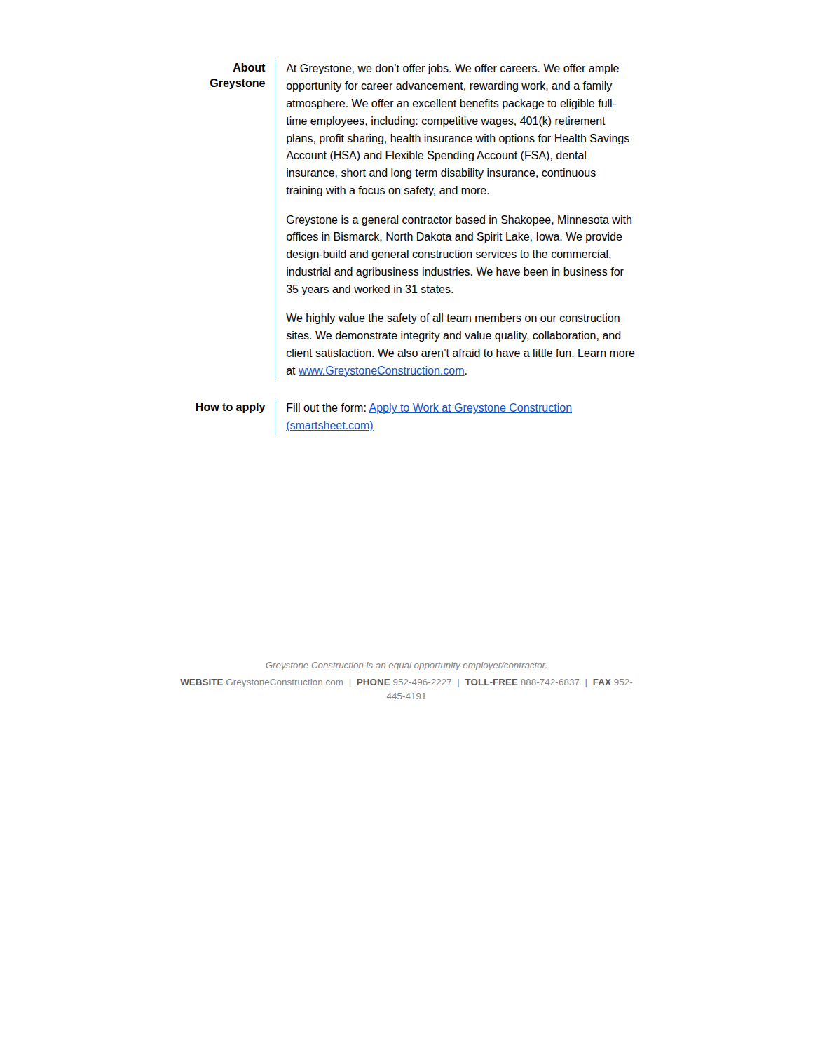About
Greystone
At Greystone, we don’t offer jobs. We offer careers. We offer ample opportunity for career advancement, rewarding work, and a family atmosphere. We offer an excellent benefits package to eligible full-time employees, including: competitive wages, 401(k) retirement plans, profit sharing, health insurance with options for Health Savings Account (HSA) and Flexible Spending Account (FSA), dental insurance, short and long term disability insurance, continuous training with a focus on safety, and more.
Greystone is a general contractor based in Shakopee, Minnesota with offices in Bismarck, North Dakota and Spirit Lake, Iowa. We provide design-build and general construction services to the commercial, industrial and agribusiness industries. We have been in business for 35 years and worked in 31 states.
We highly value the safety of all team members on our construction sites. We demonstrate integrity and value quality, collaboration, and client satisfaction. We also aren’t afraid to have a little fun. Learn more at www.GreystoneConstruction.com.
How to apply
Fill out the form: Apply to Work at Greystone Construction (smartsheet.com)
Greystone Construction is an equal opportunity employer/contractor.
WEBSITE GreystoneConstruction.com | PHONE 952-496-2227 | TOLL-FREE 888-742-6837 | FAX 952-445-4191